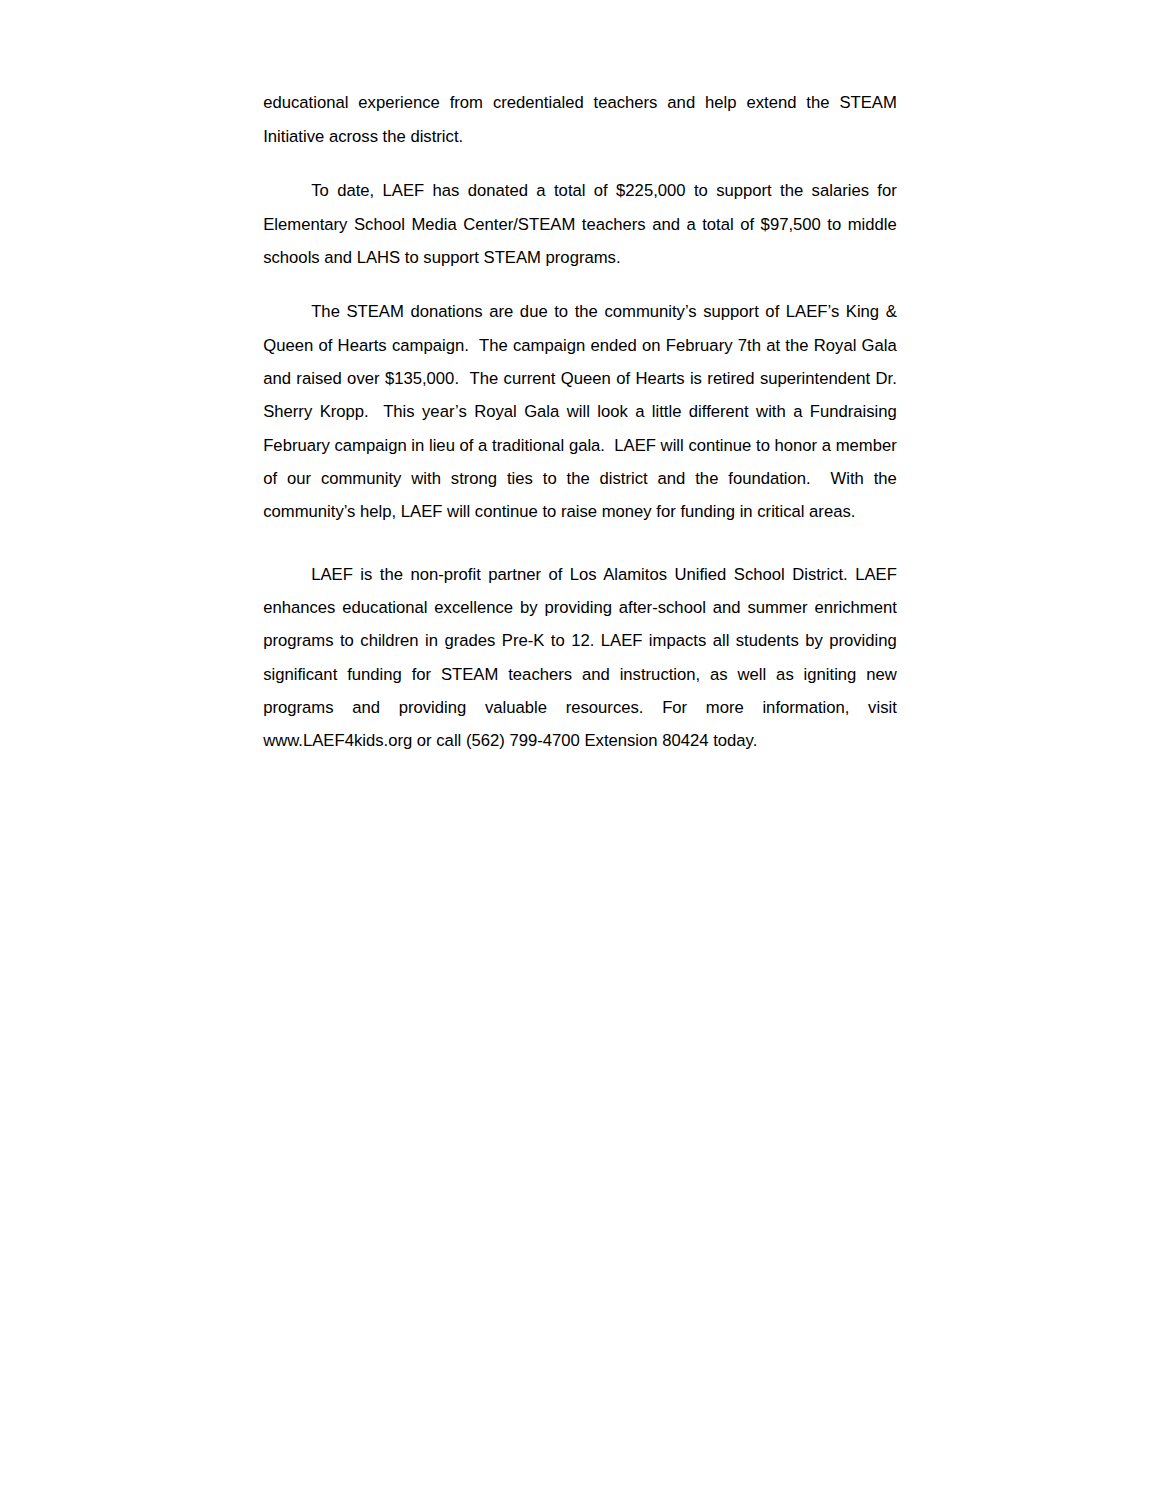educational experience from credentialed teachers and help extend the STEAM Initiative across the district.
To date, LAEF has donated a total of $225,000 to support the salaries for Elementary School Media Center/STEAM teachers and a total of $97,500 to middle schools and LAHS to support STEAM programs.
The STEAM donations are due to the community’s support of LAEF’s King & Queen of Hearts campaign. The campaign ended on February 7th at the Royal Gala and raised over $135,000. The current Queen of Hearts is retired superintendent Dr. Sherry Kropp. This year’s Royal Gala will look a little different with a Fundraising February campaign in lieu of a traditional gala. LAEF will continue to honor a member of our community with strong ties to the district and the foundation. With the community’s help, LAEF will continue to raise money for funding in critical areas.
LAEF is the non-profit partner of Los Alamitos Unified School District. LAEF enhances educational excellence by providing after-school and summer enrichment programs to children in grades Pre-K to 12. LAEF impacts all students by providing significant funding for STEAM teachers and instruction, as well as igniting new programs and providing valuable resources. For more information, visit www.LAEF4kids.org or call (562) 799-4700 Extension 80424 today.